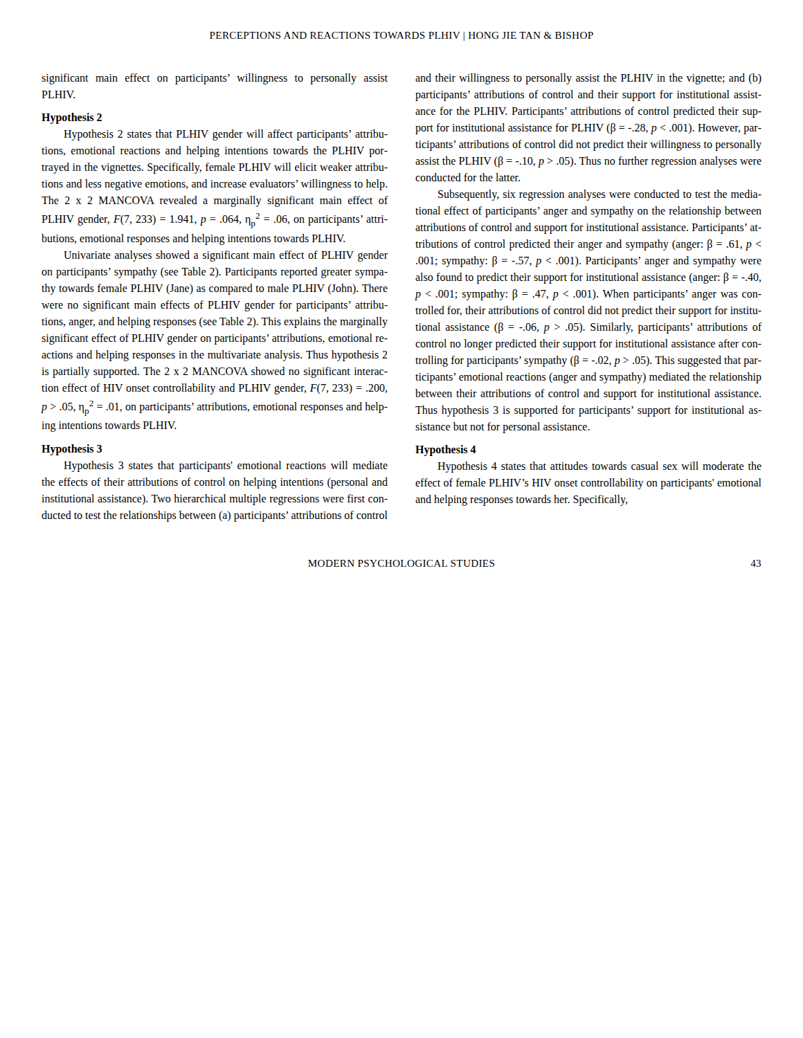PERCEPTIONS AND REACTIONS TOWARDS PLHIV | HONG JIE TAN & BISHOP
significant main effect on participants’ willingness to personally assist PLHIV.
Hypothesis 2
Hypothesis 2 states that PLHIV gender will affect participants’ attributions, emotional reactions and helping intentions towards the PLHIV portrayed in the vignettes. Specifically, female PLHIV will elicit weaker attributions and less negative emotions, and increase evaluators’ willingness to help. The 2 x 2 MANCOVA revealed a marginally significant main effect of PLHIV gender, F(7, 233) = 1.941, p = .064, ηp2 = .06, on participants’ attributions, emotional responses and helping intentions towards PLHIV.
Univariate analyses showed a significant main effect of PLHIV gender on participants’ sympathy (see Table 2). Participants reported greater sympathy towards female PLHIV (Jane) as compared to male PLHIV (John). There were no significant main effects of PLHIV gender for participants’ attributions, anger, and helping responses (see Table 2). This explains the marginally significant effect of PLHIV gender on participants’ attributions, emotional reactions and helping responses in the multivariate analysis. Thus hypothesis 2 is partially supported. The 2 x 2 MANCOVA showed no significant interaction effect of HIV onset controllability and PLHIV gender, F(7, 233) = .200, p > .05, ηp2 = .01, on participants’ attributions, emotional responses and helping intentions towards PLHIV.
Hypothesis 3
Hypothesis 3 states that participants' emotional reactions will mediate the effects of their attributions of control on helping intentions (personal and institutional assistance). Two hierarchical multiple regressions were first conducted to test the relationships between (a) participants’ attributions of control and their willingness to personally assist the PLHIV in the vignette; and (b) participants’ attributions of control and their support for institutional assistance for the PLHIV. Participants’ attributions of control predicted their support for institutional assistance for PLHIV (β = -.28, p < .001). However, participants’ attributions of control did not predict their willingness to personally assist the PLHIV (β = -.10, p > .05). Thus no further regression analyses were conducted for the latter.
Subsequently, six regression analyses were conducted to test the mediational effect of participants’ anger and sympathy on the relationship between attributions of control and support for institutional assistance. Participants’ attributions of control predicted their anger and sympathy (anger: β = .61, p < .001; sympathy: β = -.57, p < .001). Participants’ anger and sympathy were also found to predict their support for institutional assistance (anger: β = -.40, p < .001; sympathy: β = .47, p < .001). When participants’ anger was controlled for, their attributions of control did not predict their support for institutional assistance (β = -.06, p > .05). Similarly, participants’ attributions of control no longer predicted their support for institutional assistance after controlling for participants’ sympathy (β = -.02, p > .05). This suggested that participants’ emotional reactions (anger and sympathy) mediated the relationship between their attributions of control and support for institutional assistance. Thus hypothesis 3 is supported for participants’ support for institutional assistance but not for personal assistance.
Hypothesis 4
Hypothesis 4 states that attitudes towards casual sex will moderate the effect of female PLHIV’s HIV onset controllability on participants' emotional and helping responses towards her. Specifically,
MODERN PSYCHOLOGICAL STUDIES
43